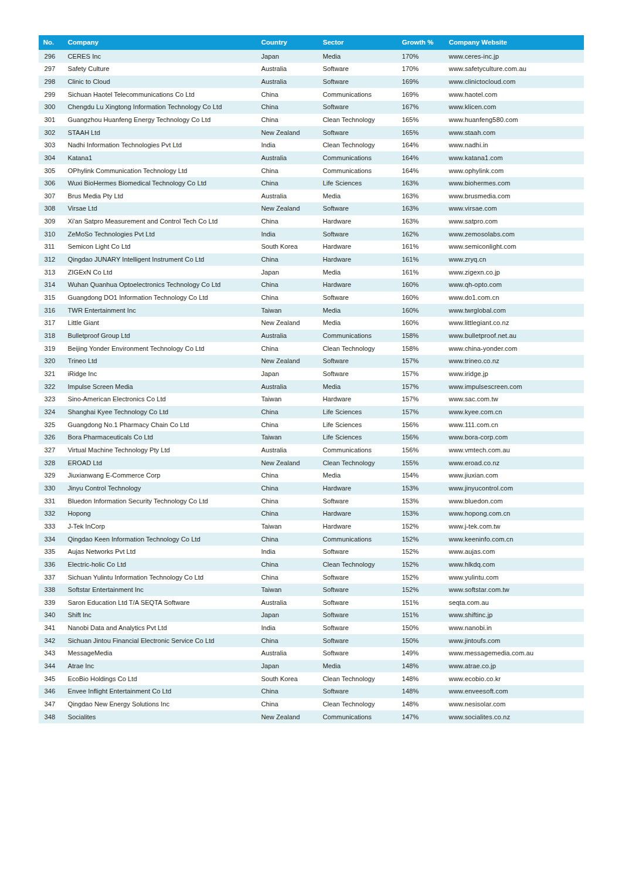| No. | Company | Country | Sector | Growth % | Company Website |
| --- | --- | --- | --- | --- | --- |
| 296 | CERES Inc | Japan | Media | 170% | www.ceres-inc.jp |
| 297 | Safety Culture | Australia | Software | 170% | www.safetyculture.com.au |
| 298 | Clinic to Cloud | Australia | Software | 169% | www.clinictocloud.com |
| 299 | Sichuan Haotel Telecommunications Co Ltd | China | Communications | 169% | www.haotel.com |
| 300 | Chengdu Lu Xingtong Information Technology Co Ltd | China | Software | 167% | www.klicen.com |
| 301 | Guangzhou Huanfeng Energy Technology Co Ltd | China | Clean Technology | 165% | www.huanfeng580.com |
| 302 | STAAH Ltd | New Zealand | Software | 165% | www.staah.com |
| 303 | Nadhi Information Technologies Pvt Ltd | India | Clean Technology | 164% | www.nadhi.in |
| 304 | Katana1 | Australia | Communications | 164% | www.katana1.com |
| 305 | OPhylink Communication Technology Ltd | China | Communications | 164% | www.ophylink.com |
| 306 | Wuxi BioHermes Biomedical Technology Co Ltd | China | Life Sciences | 163% | www.biohermes.com |
| 307 | Brus Media Pty Ltd | Australia | Media | 163% | www.brusmedia.com |
| 308 | Virsae Ltd | New Zealand | Software | 163% | www.virsae.com |
| 309 | Xi'an Satpro Measurement and Control Tech Co Ltd | China | Hardware | 163% | www.satpro.com |
| 310 | ZeMoSo Technologies Pvt Ltd | India | Software | 162% | www.zemosolabs.com |
| 311 | Semicon Light Co Ltd | South Korea | Hardware | 161% | www.semiconlight.com |
| 312 | Qingdao JUNARY Intelligent Instrument Co Ltd | China | Hardware | 161% | www.zryq.cn |
| 313 | ZIGExN Co Ltd | Japan | Media | 161% | www.zigexn.co.jp |
| 314 | Wuhan Quanhua Optoelectronics Technology Co Ltd | China | Hardware | 160% | www.qh-opto.com |
| 315 | Guangdong DO1 Information Technology Co Ltd | China | Software | 160% | www.do1.com.cn |
| 316 | TWR Entertainment Inc | Taiwan | Media | 160% | www.twrglobal.com |
| 317 | Little Giant | New Zealand | Media | 160% | www.littlegiant.co.nz |
| 318 | Bulletproof Group Ltd | Australia | Communications | 158% | www.bulletproof.net.au |
| 319 | Beijing Yonder Environment Technology Co Ltd | China | Clean Technology | 158% | www.china-yonder.com |
| 320 | Trineo Ltd | New Zealand | Software | 157% | www.trineo.co.nz |
| 321 | iRidge Inc | Japan | Software | 157% | www.iridge.jp |
| 322 | Impulse Screen Media | Australia | Media | 157% | www.impulsescreen.com |
| 323 | Sino-American Electronics Co Ltd | Taiwan | Hardware | 157% | www.sac.com.tw |
| 324 | Shanghai Kyee Technology Co Ltd | China | Life Sciences | 157% | www.kyee.com.cn |
| 325 | Guangdong No.1 Pharmacy Chain Co Ltd | China | Life Sciences | 156% | www.111.com.cn |
| 326 | Bora Pharmaceuticals Co Ltd | Taiwan | Life Sciences | 156% | www.bora-corp.com |
| 327 | Virtual Machine Technology Pty Ltd | Australia | Communications | 156% | www.vmtech.com.au |
| 328 | EROAD Ltd | New Zealand | Clean Technology | 155% | www.eroad.co.nz |
| 329 | Jiuxianwang E-Commerce Corp | China | Media | 154% | www.jiuxian.com |
| 330 | Jinyu Control Technology | China | Hardware | 153% | www.jinyucontrol.com |
| 331 | Bluedon Information Security Technology Co Ltd | China | Software | 153% | www.bluedon.com |
| 332 | Hopong | China | Hardware | 153% | www.hopong.com.cn |
| 333 | J-Tek InCorp | Taiwan | Hardware | 152% | www.j-tek.com.tw |
| 334 | Qingdao Keen Information Technology Co Ltd | China | Communications | 152% | www.keeninfo.com.cn |
| 335 | Aujas Networks Pvt Ltd | India | Software | 152% | www.aujas.com |
| 336 | Electric-holic Co Ltd | China | Clean Technology | 152% | www.hlkdq.com |
| 337 | Sichuan Yulintu Information Technology Co Ltd | China | Software | 152% | www.yulintu.com |
| 338 | Softstar Entertainment Inc | Taiwan | Software | 152% | www.softstar.com.tw |
| 339 | Saron Education Ltd T/A SEQTA Software | Australia | Software | 151% | seqta.com.au |
| 340 | Shift Inc | Japan | Software | 151% | www.shiftinc.jp |
| 341 | Nanobi Data and Analytics Pvt Ltd | India | Software | 150% | www.nanobi.in |
| 342 | Sichuan Jintou Financial Electronic Service Co Ltd | China | Software | 150% | www.jintoufs.com |
| 343 | MessageMedia | Australia | Software | 149% | www.messagemedia.com.au |
| 344 | Atrae Inc | Japan | Media | 148% | www.atrae.co.jp |
| 345 | EcoBio Holdings Co Ltd | South Korea | Clean Technology | 148% | www.ecobio.co.kr |
| 346 | Envee Inflight Entertainment Co Ltd | China | Software | 148% | www.enveesoft.com |
| 347 | Qingdao New Energy Solutions Inc | China | Clean Technology | 148% | www.nesisolar.com |
| 348 | Socialites | New Zealand | Communications | 147% | www.socialites.co.nz |